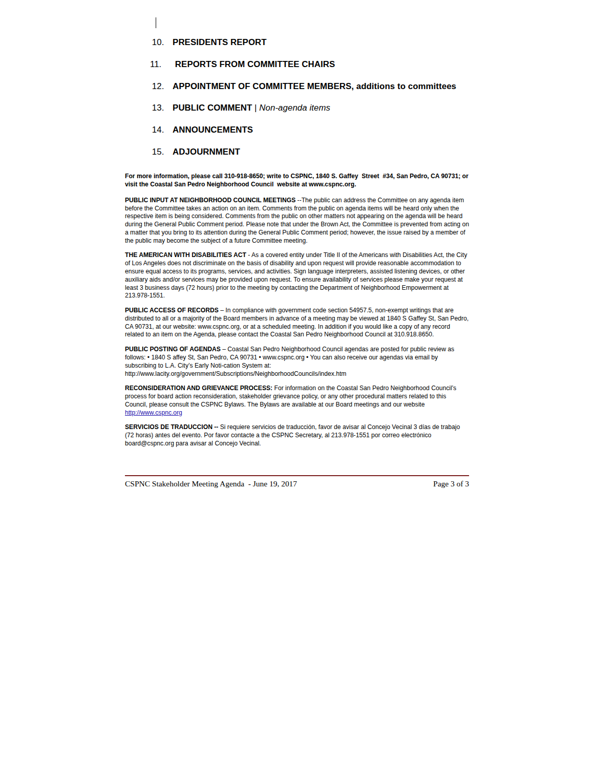10. PRESIDENTS REPORT
11. REPORTS FROM COMMITTEE CHAIRS
12. APPOINTMENT OF COMMITTEE MEMBERS, additions to committees
13. PUBLIC COMMENT | Non-agenda items
14. ANNOUNCEMENTS
15. ADJOURNMENT
For more information, please call 310-918-8650; write to CSPNC, 1840 S. Gaffey Street #34, San Pedro, CA 90731; or visit the Coastal San Pedro Neighborhood Council website at www.cspnc.org.
PUBLIC INPUT AT NEIGHBORHOOD COUNCIL MEETINGS --The public can address the Committee on any agenda item before the Committee takes an action on an item. Comments from the public on agenda items will be heard only when the respective item is being considered. Comments from the public on other matters not appearing on the agenda will be heard during the General Public Comment period. Please note that under the Brown Act, the Committee is prevented from acting on a matter that you bring to its attention during the General Public Comment period; however, the issue raised by a member of the public may become the subject of a future Committee meeting.
THE AMERICAN WITH DISABILITIES ACT - As a covered entity under Title II of the Americans with Disabilities Act, the City of Los Angeles does not discriminate on the basis of disability and upon request will provide reasonable accommodation to ensure equal access to its programs, services, and activities. Sign language interpreters, assisted listening devices, or other auxiliary aids and/or services may be provided upon request. To ensure availability of services please make your request at least 3 business days (72 hours) prior to the meeting by contacting the Department of Neighborhood Empowerment at 213.978-1551.
PUBLIC ACCESS OF RECORDS – In compliance with government code section 54957.5, non-exempt writings that are distributed to all or a majority of the Board members in advance of a meeting may be viewed at 1840 S Gaffey St, San Pedro, CA 90731, at our website: www.cspnc.org, or at a scheduled meeting. In addition if you would like a copy of any record related to an item on the Agenda, please contact the Coastal San Pedro Neighborhood Council at 310.918.8650.
PUBLIC POSTING OF AGENDAS – Coastal San Pedro Neighborhood Council agendas are posted for public review as follows: • 1840 S affey St, San Pedro, CA 90731 • www.cspnc.org • You can also receive our agendas via email by subscribing to L.A. City’s Early Noti-cation System at:
http://www.lacity.org/government/Subscriptions/NeighborhoodCouncils/index.htm
RECONSIDERATION AND GRIEVANCE PROCESS: For information on the Coastal San Pedro Neighborhood Council’s process for board action reconsideration, stakeholder grievance policy, or any other procedural matters related to this Council, please consult the CSPNC Bylaws. The Bylaws are available at our Board meetings and our website http://www.cspnc.org
SERVICIOS DE TRADUCCION -- Si requiere servicios de traducción, favor de avisar al Concejo Vecinal 3 días de trabajo (72 horas) antes del evento. Por favor contacte a the CSPNC Secretary, al 213.978-1551 por correo electrónico board@cspnc.org para avisar al Concejo Vecinal.
CSPNC Stakeholder Meeting Agenda - June 19, 2017
Page 3 of 3